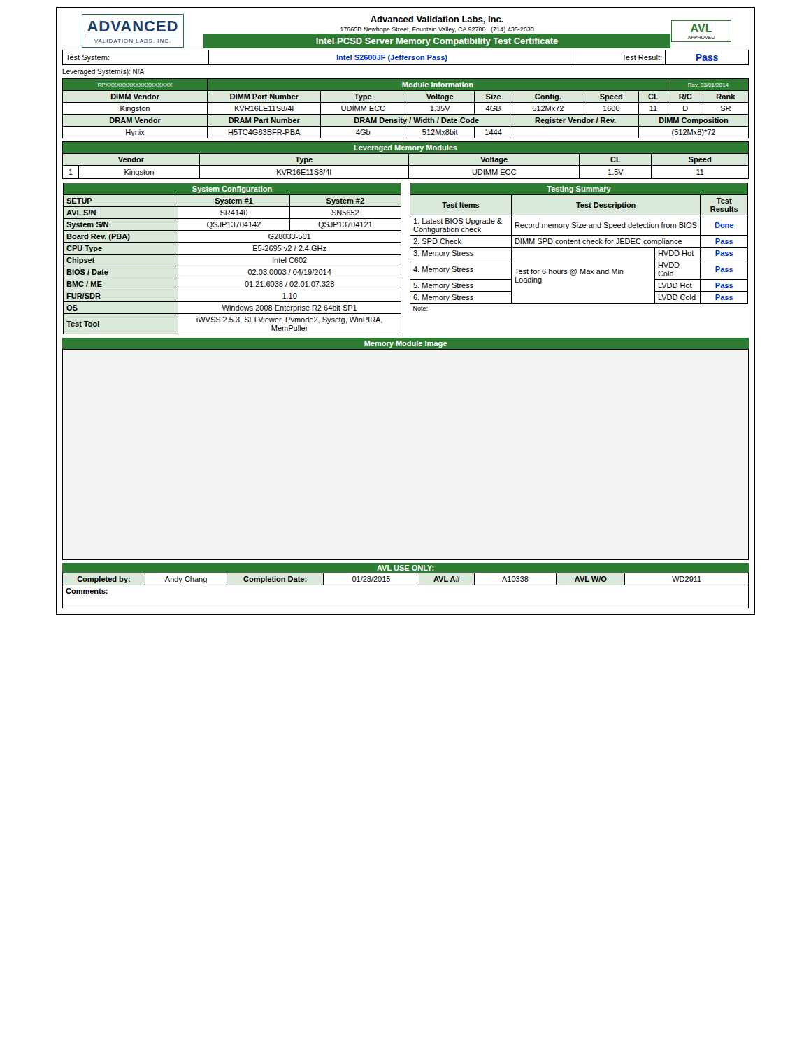| ADVANCED VALIDATION LABS, INC. | Advanced Validation Labs, Inc. | AVL APPROVED |
| 17665B Newhope Street, Fountain Valley, CA 92708 (714) 435-2630 |
| Intel PCSD Server Memory Compatibility Test Certificate |
| Test System: | Intel S2600JF (Jefferson Pass) | Test Result: | Pass |
Leveraged System(s): N/A
| RPXXXXXXXXXXXXXXXXXX | Module Information | Rev. 03/01/2014 |
| DIMM Vendor | DIMM Part Number | Type | Voltage | Size | Config. | Speed | CL | R/C | Rank |
| Kingston | KVR16LE11S8/4I | UDIMM ECC | 1.35V | 4GB | 512Mx72 | 1600 | 11 | D | SR |
| DRAM Vendor | DRAM Part Number | DRAM Density / Width / Date Code | Register Vendor / Rev. | DIMM Composition |
| Hynix | H5TC4G83BFR-PBA | 4Gb | 512Mx8bit | 1444 | | (512Mx8)*72 |
| Leveraged Memory Modules |
| Vendor | Type | Voltage | CL | Speed |
| 1 | Kingston | KVR16E11S8/4I | UDIMM ECC | 1.5V | 11 |
| / System Configuration / / SETUP / System #1 / System #2 / / AVL S/N / SR4140 / SN5652 / / System S/N / QSJP13704142 / QSJP13704121 / / Board Rev. (PBA) / G28033-501 / / CPU Type / E5-2695 v2 / 2.4 GHz / / Chipset / Intel C602 / / BIOS / Date / 02.03.0003 / 04/19/2014 / / BMC / ME / 01.21.6038 / 02.01.07.328 / / FUR/SDR / 1.10 / / OS / Windows 2008 Enterprise R2 64bit SP1 / / Test Tool / iWVSS 2.5.3, SELViewer, Pvmode2, Syscfg, WinPIRA, MemPuller / | / Testing Summary / / Test Items / Test Description / Test Results / / 1. Latest BIOS Upgrade & Configuration check / Record memory Size and Speed detection from BIOS / Done / / 2. SPD Check / DIMM SPD content check for JEDEC compliance / Pass / / 3. Memory Stress / Test for 6 hours @ Max and Min Loading / HVDD Hot / Pass / / 4. Memory Stress / HVDD Cold / Pass / / 5. Memory Stress / LVDD Hot / Pass / / 6. Memory Stress / LVDD Cold / Pass / / Note: / |
Memory Module Image
| AVL USE ONLY: |
| Completed by: | Andy Chang | Completion Date: | 01/28/2015 | AVL A# | A10338 | AVL W/O | WD2911 |
Comments: